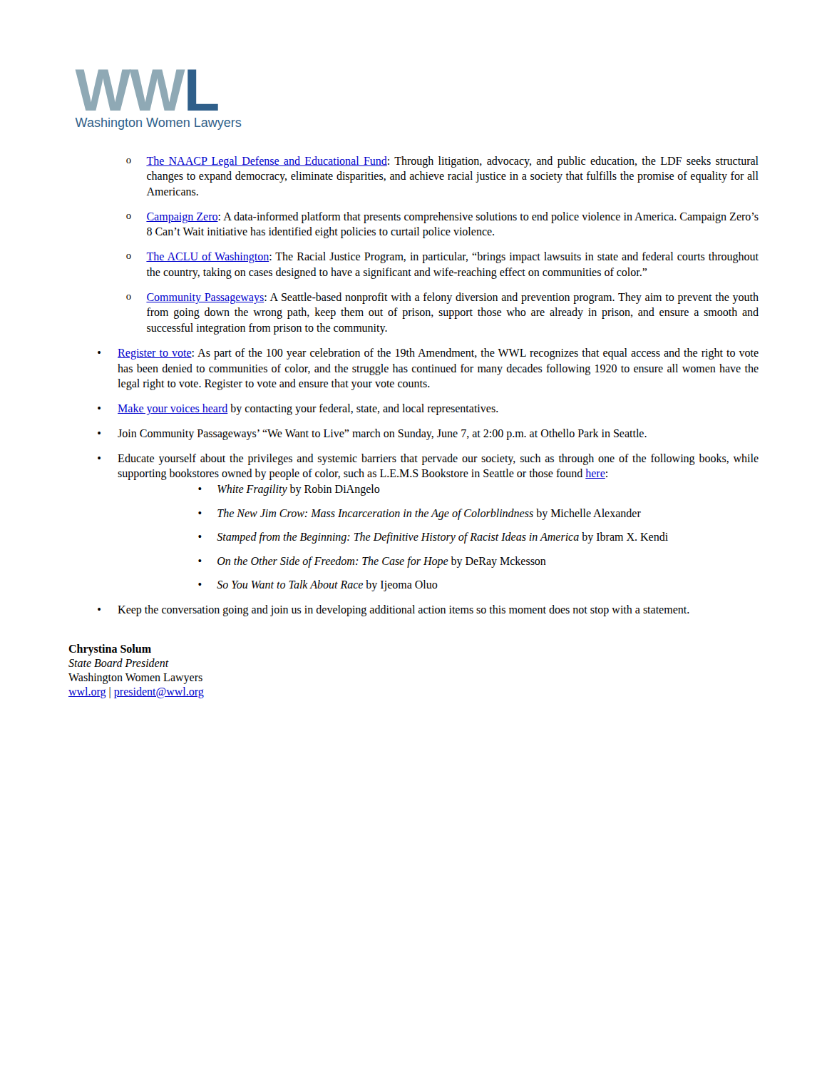WWL Washington Women Lawyers
The NAACP Legal Defense and Educational Fund: Through litigation, advocacy, and public education, the LDF seeks structural changes to expand democracy, eliminate disparities, and achieve racial justice in a society that fulfills the promise of equality for all Americans.
Campaign Zero: A data-informed platform that presents comprehensive solutions to end police violence in America. Campaign Zero’s 8 Can’t Wait initiative has identified eight policies to curtail police violence.
The ACLU of Washington: The Racial Justice Program, in particular, “brings impact lawsuits in state and federal courts throughout the country, taking on cases designed to have a significant and wife-reaching effect on communities of color.”
Community Passageways: A Seattle-based nonprofit with a felony diversion and prevention program. They aim to prevent the youth from going down the wrong path, keep them out of prison, support those who are already in prison, and ensure a smooth and successful integration from prison to the community.
Register to vote: As part of the 100 year celebration of the 19th Amendment, the WWL recognizes that equal access and the right to vote has been denied to communities of color, and the struggle has continued for many decades following 1920 to ensure all women have the legal right to vote. Register to vote and ensure that your vote counts.
Make your voices heard by contacting your federal, state, and local representatives.
Join Community Passageways’ “We Want to Live” march on Sunday, June 7, at 2:00 p.m. at Othello Park in Seattle.
Educate yourself about the privileges and systemic barriers that pervade our society, such as through one of the following books, while supporting bookstores owned by people of color, such as L.E.M.S Bookstore in Seattle or those found here:
White Fragility by Robin DiAngelo
The New Jim Crow: Mass Incarceration in the Age of Colorblindness by Michelle Alexander
Stamped from the Beginning: The Definitive History of Racist Ideas in America by Ibram X. Kendi
On the Other Side of Freedom: The Case for Hope by DeRay Mckesson
So You Want to Talk About Race by Ijeoma Oluo
Keep the conversation going and join us in developing additional action items so this moment does not stop with a statement.
Chrystina Solum
State Board President
Washington Women Lawyers
wwl.org | president@wwl.org